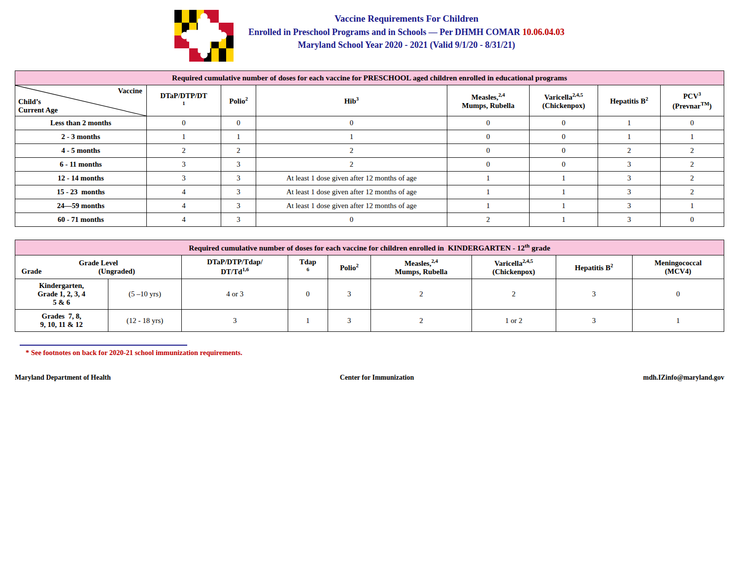Vaccine Requirements For Children
Enrolled in Preschool Programs and in Schools — Per DHMH COMAR 10.06.04.03
Maryland School Year 2020 - 2021 (Valid 9/1/20 - 8/31/21)
Required cumulative number of doses for each vaccine for PRESCHOOL aged children enrolled in educational programs
| Vaccine Child’s Current Age | DTaP/DTP/DT 1 | Polio 2 | Hib 3 | Measles, 2,4 Mumps, Rubella | Varicella 2,4,5 (Chickenpox) | Hepatitis B 2 | PCV 3 (Prevnar TM ) |
| --- | --- | --- | --- | --- | --- | --- | --- |
| Less than 2 months | 0 | 0 | 0 | 0 | 0 | 1 | 0 |
| 2 - 3 months | 1 | 1 | 1 | 0 | 0 | 1 | 1 |
| 4 - 5 months | 2 | 2 | 2 | 0 | 0 | 2 | 2 |
| 6 - 11 months | 3 | 3 | 2 | 0 | 0 | 3 | 2 |
| 12 - 14 months | 3 | 3 | At least 1 dose given after 12 months of age | 1 | 1 | 3 | 2 |
| 15 - 23 months | 4 | 3 | At least 1 dose given after 12 months of age | 1 | 1 | 3 | 2 |
| 24—59 months | 4 | 3 | At least 1 dose given after 12 months of age | 1 | 1 | 3 | 1 |
| 60 - 71 months | 4 | 3 | 0 | 2 | 1 | 3 | 0 |
Required cumulative number of doses for each vaccine for children enrolled in KINDERGARTEN - 12 th grade
| Grade Level Grade (Ungraded) | DTaP/DTP/Tdap/ DT/Td 1,6 | Tdap 6 | Polio 2 | Measles, 2,4 Mumps, Rubella | Varicella 2,4,5 (Chickenpox) | Hepatitis B 2 | Meningococcal (MCV4) |
| --- | --- | --- | --- | --- | --- | --- | --- |
| Kindergarten, Grade 1, 2, 3, 4 5 & 6 | (5 –10 yrs) | 4 or 3 | 0 | 3 | 2 | 2 | 3 | 0 |
| Grades 7, 8, 9, 10, 11 & 12 | (12 - 18 yrs) | 3 | 1 | 3 | 2 | 1 or 2 | 3 | 1 |
* See footnotes on back for 2020-21 school immunization requirements.
Maryland Department of Health
Center for Immunization
mdh.IZinfo@maryland.gov